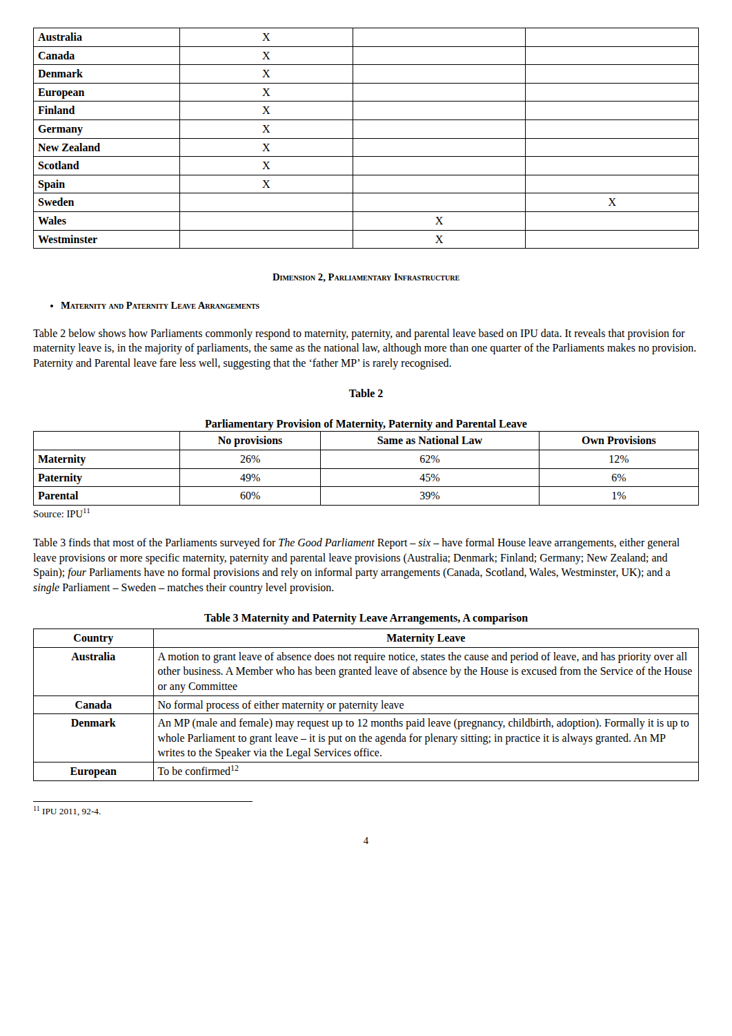| Australia | X | | |
| Canada | X | | |
| Denmark | X | | |
| European | X | | |
| Finland | X | | |
| Germany | X | | |
| New Zealand | X | | |
| Scotland | X | | |
| Spain | X | | |
| Sweden | | | X |
| Wales | | X | |
| Westminster | | X | |
Dimension 2, Parliamentary Infrastructure
Maternity and Paternity Leave Arrangements
Table 2 below shows how Parliaments commonly respond to maternity, paternity, and parental leave based on IPU data. It reveals that provision for maternity leave is, in the majority of parliaments, the same as the national law, although more than one quarter of the Parliaments makes no provision. Paternity and Parental leave fare less well, suggesting that the ‘father MP’ is rarely recognised.
Table 2
Parliamentary Provision of Maternity, Paternity and Parental Leave
| | No provisions | Same as National Law | Own Provisions |
| --- | --- | --- | --- |
| Maternity | 26% | 62% | 12% |
| Paternity | 49% | 45% | 6% |
| Parental | 60% | 39% | 1% |
Source: IPU11
Table 3 finds that most of the Parliaments surveyed for The Good Parliament Report – six – have formal House leave arrangements, either general leave provisions or more specific maternity, paternity and parental leave provisions (Australia; Denmark; Finland; Germany; New Zealand; and Spain); four Parliaments have no formal provisions and rely on informal party arrangements (Canada, Scotland, Wales, Westminster, UK); and a single Parliament – Sweden – matches their country level provision.
Table 3 Maternity and Paternity Leave Arrangements, A comparison
| Country | Maternity Leave |
| --- | --- |
| Australia | A motion to grant leave of absence does not require notice, states the cause and period of leave, and has priority over all other business. A Member who has been granted leave of absence by the House is excused from the Service of the House or any Committee |
| Canada | No formal process of either maternity or paternity leave |
| Denmark | An MP (male and female) may request up to 12 months paid leave (pregnancy, childbirth, adoption). Formally it is up to whole Parliament to grant leave – it is put on the agenda for plenary sitting; in practice it is always granted. An MP writes to the Speaker via the Legal Services office. |
| European | To be confirmed 12 |
11 IPU 2011, 92-4.
4